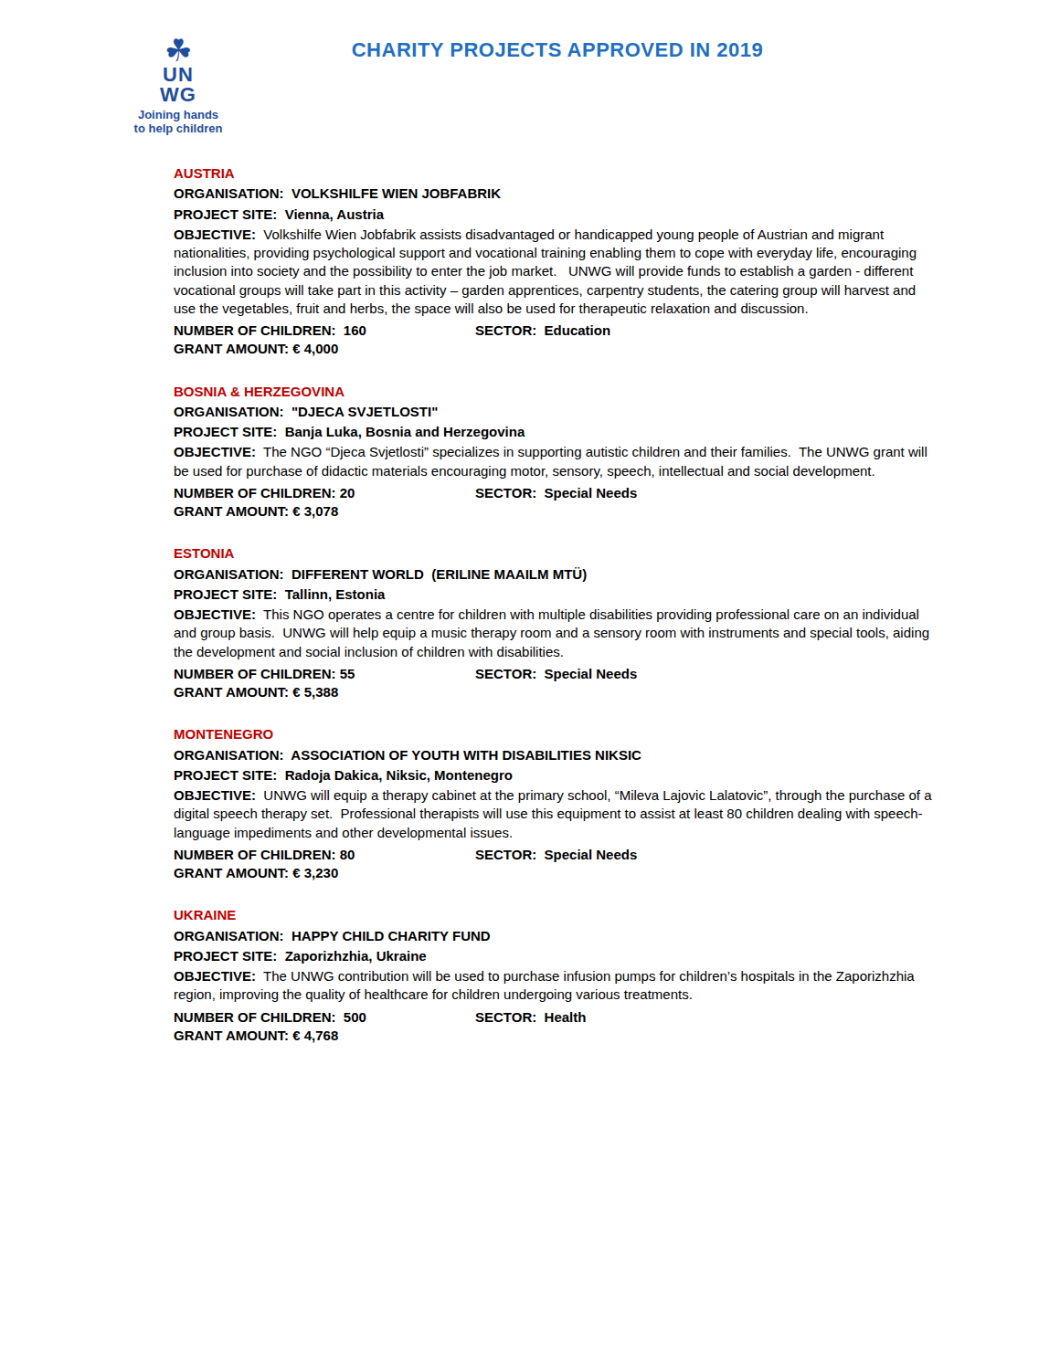☘
UN WG
Joining hands
to help children
CHARITY PROJECTS APPROVED IN 2019
AUSTRIA
ORGANISATION: VOLKSHILFE WIEN JOBFABRIK
PROJECT SITE: Vienna, Austria
OBJECTIVE: Volkshilfe Wien Jobfabrik assists disadvantaged or handicapped young people of Austrian and migrant nationalities, providing psychological support and vocational training enabling them to cope with everyday life, encouraging inclusion into society and the possibility to enter the job market. UNWG will provide funds to establish a garden - different vocational groups will take part in this activity – garden apprentices, carpentry students, the catering group will harvest and use the vegetables, fruit and herbs, the space will also be used for therapeutic relaxation and discussion.
NUMBER OF CHILDREN: 160
SECTOR: Education
GRANT AMOUNT: € 4,000
BOSNIA & HERZEGOVINA
ORGANISATION: "DJECA SVJETLOSTI"
PROJECT SITE: Banja Luka, Bosnia and Herzegovina
OBJECTIVE: The NGO “Djeca Svjetlosti” specializes in supporting autistic children and their families. The UNWG grant will be used for purchase of didactic materials encouraging motor, sensory, speech, intellectual and social development.
NUMBER OF CHILDREN: 20
SECTOR: Special Needs
GRANT AMOUNT: € 3,078
ESTONIA
ORGANISATION: DIFFERENT WORLD (ERILINE MAAILM MTÜ)
PROJECT SITE: Tallinn, Estonia
OBJECTIVE: This NGO operates a centre for children with multiple disabilities providing professional care on an individual and group basis. UNWG will help equip a music therapy room and a sensory room with instruments and special tools, aiding the development and social inclusion of children with disabilities.
NUMBER OF CHILDREN: 55
SECTOR: Special Needs
GRANT AMOUNT: € 5,388
MONTENEGRO
ORGANISATION: ASSOCIATION OF YOUTH WITH DISABILITIES NIKSIC
PROJECT SITE: Radoja Dakica, Niksic, Montenegro
OBJECTIVE: UNWG will equip a therapy cabinet at the primary school, “Mileva Lajovic Lalatovic”, through the purchase of a digital speech therapy set. Professional therapists will use this equipment to assist at least 80 children dealing with speech-language impediments and other developmental issues.
NUMBER OF CHILDREN: 80
SECTOR: Special Needs
GRANT AMOUNT: € 3,230
UKRAINE
ORGANISATION: HAPPY CHILD CHARITY FUND
PROJECT SITE: Zaporizhzhia, Ukraine
OBJECTIVE: The UNWG contribution will be used to purchase infusion pumps for children’s hospitals in the Zaporizhzhia region, improving the quality of healthcare for children undergoing various treatments.
NUMBER OF CHILDREN: 500
SECTOR: Health
GRANT AMOUNT: € 4,768